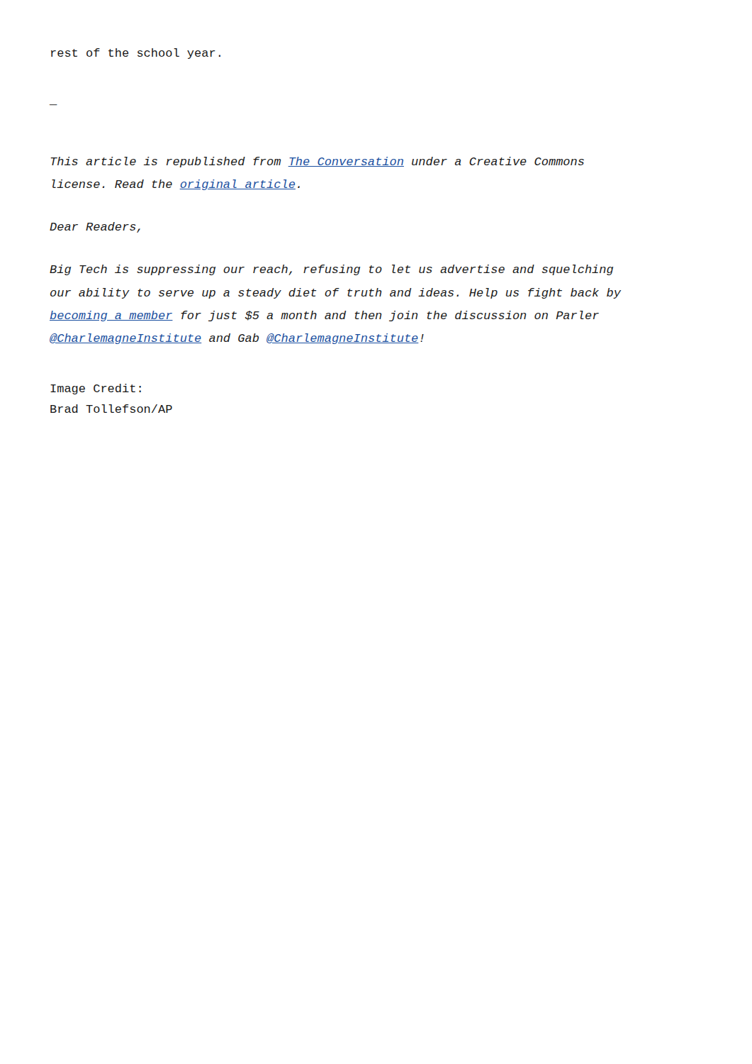rest of the school year.
—
This article is republished from The Conversation under a Creative Commons license. Read the original article.
Dear Readers,
Big Tech is suppressing our reach, refusing to let us advertise and squelching our ability to serve up a steady diet of truth and ideas. Help us fight back by becoming a member for just $5 a month and then join the discussion on Parler @CharlemagneInstitute and Gab @CharlemagneInstitute!
Image Credit:
Brad Tollefson/AP